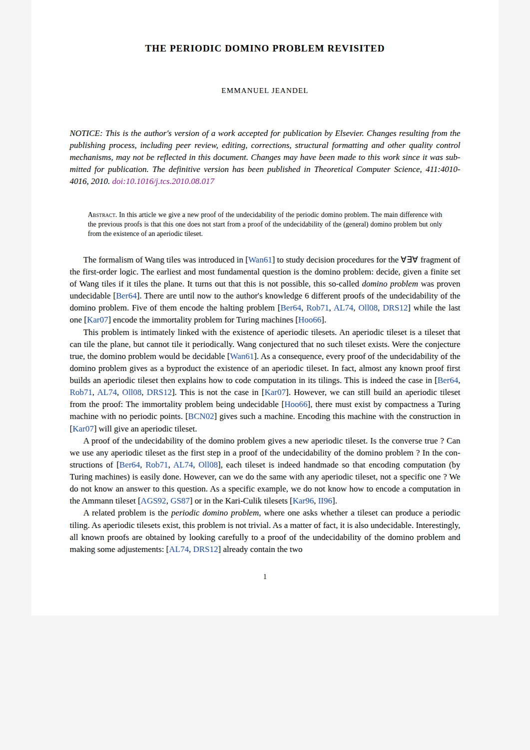THE PERIODIC DOMINO PROBLEM REVISITED
EMMANUEL JEANDEL
NOTICE: This is the author's version of a work accepted for publication by Elsevier. Changes resulting from the publishing process, including peer review, editing, corrections, structural formatting and other quality control mechanisms, may not be reflected in this document. Changes may have been made to this work since it was submitted for publication. The definitive version has been published in Theoretical Computer Science, 411:4010-4016, 2010. doi:10.1016/j.tcs.2010.08.017
Abstract. In this article we give a new proof of the undecidability of the periodic domino problem. The main difference with the previous proofs is that this one does not start from a proof of the undecidability of the (general) domino problem but only from the existence of an aperiodic tileset.
The formalism of Wang tiles was introduced in [Wan61] to study decision procedures for the ∀∃∀ fragment of the first-order logic. The earliest and most fundamental question is the domino problem: decide, given a finite set of Wang tiles if it tiles the plane. It turns out that this is not possible, this so-called domino problem was proven undecidable [Ber64]. There are until now to the author's knowledge 6 different proofs of the undecidability of the domino problem. Five of them encode the halting problem [Ber64, Rob71, AL74, Oll08, DRS12] while the last one [Kar07] encode the immortality problem for Turing machines [Hoo66].
This problem is intimately linked with the existence of aperiodic tilesets. An aperiodic tileset is a tileset that can tile the plane, but cannot tile it periodically. Wang conjectured that no such tileset exists. Were the conjecture true, the domino problem would be decidable [Wan61]. As a consequence, every proof of the undecidability of the domino problem gives as a byproduct the existence of an aperiodic tileset. In fact, almost any known proof first builds an aperiodic tileset then explains how to code computation in its tilings. This is indeed the case in [Ber64, Rob71, AL74, Oll08, DRS12]. This is not the case in [Kar07]. However, we can still build an aperiodic tileset from the proof: The immortality problem being undecidable [Hoo66], there must exist by compactness a Turing machine with no periodic points. [BCN02] gives such a machine. Encoding this machine with the construction in [Kar07] will give an aperiodic tileset.
A proof of the undecidability of the domino problem gives a new aperiodic tileset. Is the converse true ? Can we use any aperiodic tileset as the first step in a proof of the undecidability of the domino problem ? In the constructions of [Ber64, Rob71, AL74, Oll08], each tileset is indeed handmade so that encoding computation (by Turing machines) is easily done. However, can we do the same with any aperiodic tileset, not a specific one ? We do not know an answer to this question. As a specific example, we do not know how to encode a computation in the Ammann tileset [AGS92, GS87] or in the Kari-Culik tilesets [Kar96, II96].
A related problem is the periodic domino problem, where one asks whether a tileset can produce a periodic tiling. As aperiodic tilesets exist, this problem is not trivial. As a matter of fact, it is also undecidable. Interestingly, all known proofs are obtained by looking carefully to a proof of the undecidability of the domino problem and making some adjustements: [AL74, DRS12] already contain the two
1